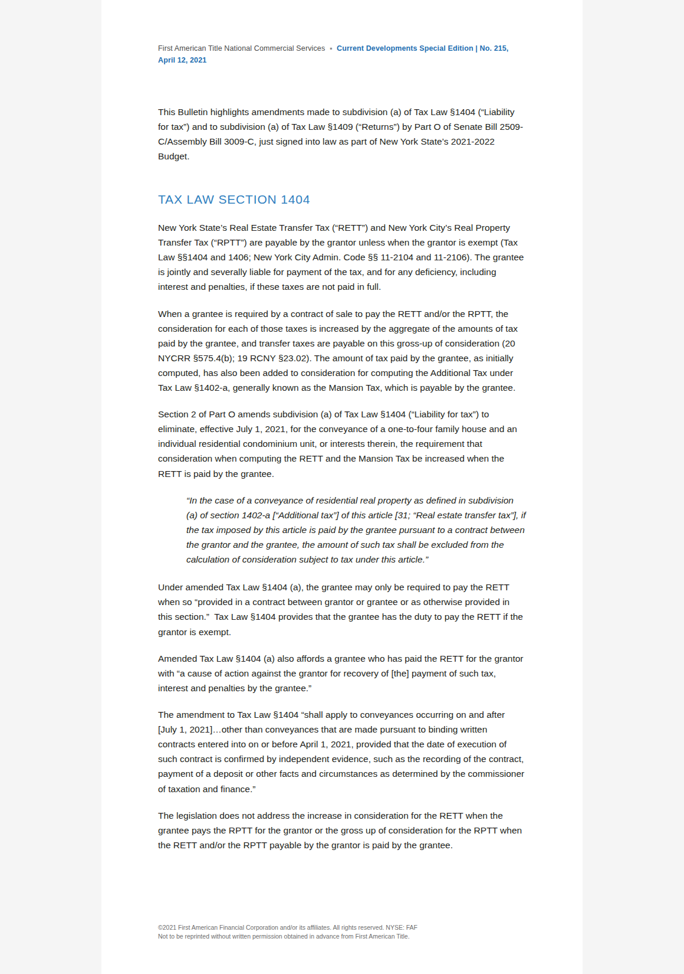First American Title National Commercial Services ▪ Current Developments Special Edition | No. 215, April 12, 2021
This Bulletin highlights amendments made to subdivision (a) of Tax Law §1404 (“Liability for tax”) and to subdivision (a) of Tax Law §1409 (“Returns”) by Part O of Senate Bill 2509-C/Assembly Bill 3009-C, just signed into law as part of New York State’s 2021-2022 Budget.
TAX LAW SECTION 1404
New York State’s Real Estate Transfer Tax (“RETT”) and New York City’s Real Property Transfer Tax (“RPTT”) are payable by the grantor unless when the grantor is exempt (Tax Law §§1404 and 1406; New York City Admin. Code §§ 11-2104 and 11-2106). The grantee is jointly and severally liable for payment of the tax, and for any deficiency, including interest and penalties, if these taxes are not paid in full.
When a grantee is required by a contract of sale to pay the RETT and/or the RPTT, the consideration for each of those taxes is increased by the aggregate of the amounts of tax paid by the grantee, and transfer taxes are payable on this gross-up of consideration (20 NYCRR §575.4(b); 19 RCNY §23.02). The amount of tax paid by the grantee, as initially computed, has also been added to consideration for computing the Additional Tax under Tax Law §1402-a, generally known as the Mansion Tax, which is payable by the grantee.
Section 2 of Part O amends subdivision (a) of Tax Law §1404 (“Liability for tax”) to eliminate, effective July 1, 2021, for the conveyance of a one-to-four family house and an individual residential condominium unit, or interests therein, the requirement that consideration when computing the RETT and the Mansion Tax be increased when the RETT is paid by the grantee.
“In the case of a conveyance of residential real property as defined in subdivision (a) of section 1402-a [“Additional tax”] of this article [31; “Real estate transfer tax”], if the tax imposed by this article is paid by the grantee pursuant to a contract between the grantor and the grantee, the amount of such tax shall be excluded from the calculation of consideration subject to tax under this article.”
Under amended Tax Law §1404 (a), the grantee may only be required to pay the RETT when so “provided in a contract between grantor or grantee or as otherwise provided in this section.” Tax Law §1404 provides that the grantee has the duty to pay the RETT if the grantor is exempt.
Amended Tax Law §1404 (a) also affords a grantee who has paid the RETT for the grantor with “a cause of action against the grantor for recovery of [the] payment of such tax, interest and penalties by the grantee.”
The amendment to Tax Law §1404 “shall apply to conveyances occurring on and after [July 1, 2021]…other than conveyances that are made pursuant to binding written contracts entered into on or before April 1, 2021, provided that the date of execution of such contract is confirmed by independent evidence, such as the recording of the contract, payment of a deposit or other facts and circumstances as determined by the commissioner of taxation and finance.”
The legislation does not address the increase in consideration for the RETT when the grantee pays the RPTT for the grantor or the gross up of consideration for the RPTT when the RETT and/or the RPTT payable by the grantor is paid by the grantee.
©2021 First American Financial Corporation and/or its affiliates. All rights reserved. NYSE: FAF
Not to be reprinted without written permission obtained in advance from First American Title.